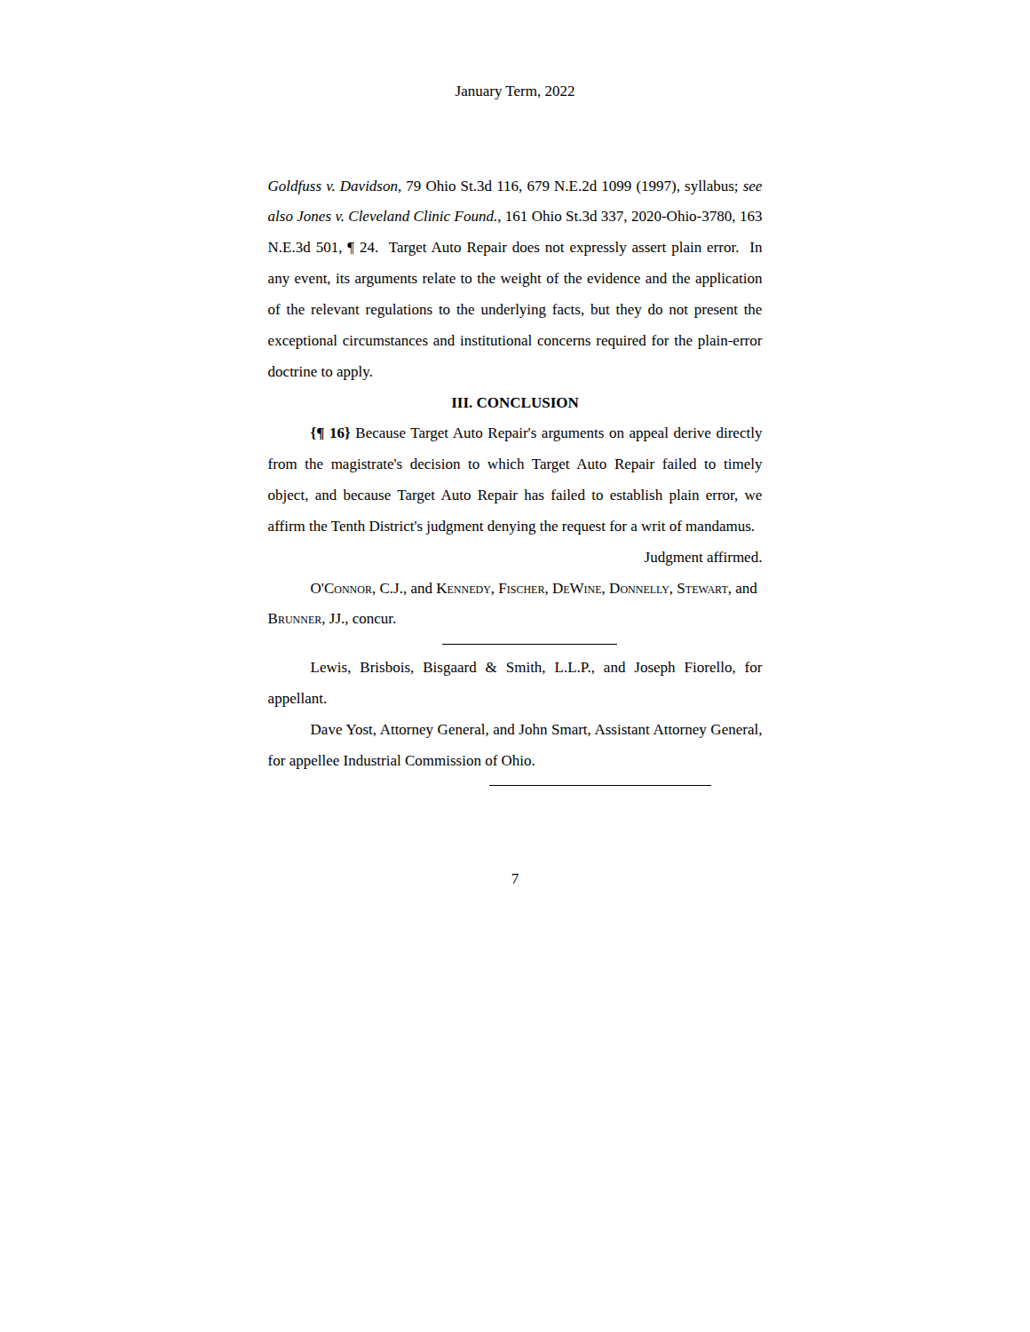January Term, 2022
Goldfuss v. Davidson, 79 Ohio St.3d 116, 679 N.E.2d 1099 (1997), syllabus; see also Jones v. Cleveland Clinic Found., 161 Ohio St.3d 337, 2020-Ohio-3780, 163 N.E.3d 501, ¶ 24. Target Auto Repair does not expressly assert plain error. In any event, its arguments relate to the weight of the evidence and the application of the relevant regulations to the underlying facts, but they do not present the exceptional circumstances and institutional concerns required for the plain-error doctrine to apply.
III. CONCLUSION
{¶ 16} Because Target Auto Repair's arguments on appeal derive directly from the magistrate's decision to which Target Auto Repair failed to timely object, and because Target Auto Repair has failed to establish plain error, we affirm the Tenth District's judgment denying the request for a writ of mandamus.
Judgment affirmed.
O'Connor, C.J., and Kennedy, Fischer, DeWine, Donnelly, Stewart, and Brunner, JJ., concur.
Lewis, Brisbois, Bisgaard & Smith, L.L.P., and Joseph Fiorello, for appellant.
Dave Yost, Attorney General, and John Smart, Assistant Attorney General, for appellee Industrial Commission of Ohio.
7